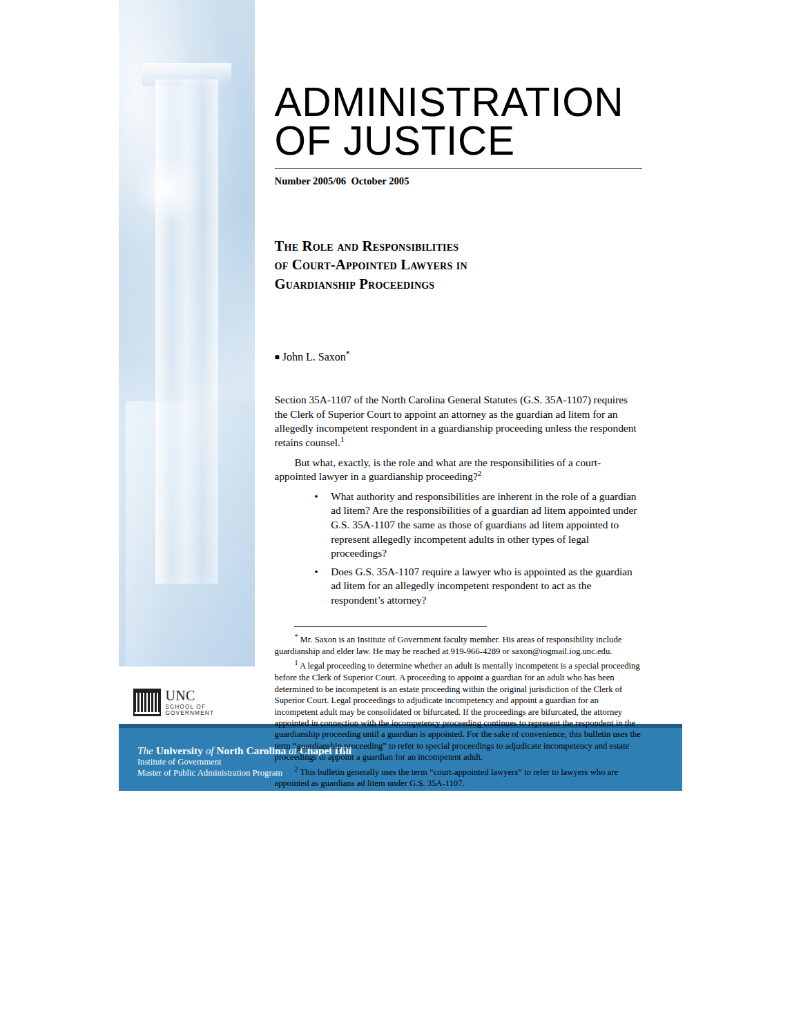UNC
School of Government
The University of North Carolina at Chapel Hill
Institute of Government
Master of Public Administration Program
ADMINISTRATION
OF JUSTICE
Number 2005/06 October 2005
The Role and Responsibilities
of Court-Appointed Lawyers in
Guardianship Proceedings
■John L. Saxon*
Section 35A-1107 of the North Carolina General Statutes (G.S. 35A-1107) requires the Clerk of Superior Court to appoint an attorney as the guardian ad litem for an allegedly incompetent respondent in a guardianship proceeding unless the respondent retains counsel.1
But what, exactly, is the role and what are the responsibilities of a court-appointed lawyer in a guardianship proceeding?2
What authority and responsibilities are inherent in the role of a guardian ad litem? Are the responsibilities of a guardian ad litem appointed under G.S. 35A-1107 the same as those of guardians ad litem appointed to represent allegedly incompetent adults in other types of legal proceedings?
Does G.S. 35A-1107 require a lawyer who is appointed as the guardian ad litem for an allegedly incompetent respondent to act as the respondent’s attorney?
* Mr. Saxon is an Institute of Government faculty member. His areas of responsibility include guardianship and elder law. He may be reached at 919-966-4289 or saxon@iogmail.iog.unc.edu.
1 A legal proceeding to determine whether an adult is mentally incompetent is a special proceeding before the Clerk of Superior Court. A proceeding to appoint a guardian for an adult who has been determined to be incompetent is an estate proceeding within the original jurisdiction of the Clerk of Superior Court. Legal proceedings to adjudicate incompetency and appoint a guardian for an incompetent adult may be consolidated or bifurcated. If the proceedings are bifurcated, the attorney appointed in connection with the incompetency proceeding continues to represent the respondent in the guardianship proceeding until a guardian is appointed. For the sake of convenience, this bulletin uses the term “guardianship proceeding” to refer to special proceedings to adjudicate incompetency and estate proceedings to appoint a guardian for an incompetent adult.
2 This bulletin generally uses the term “court-appointed lawyers” to refer to lawyers who are appointed as guardians ad litem under G.S. 35A-1107.